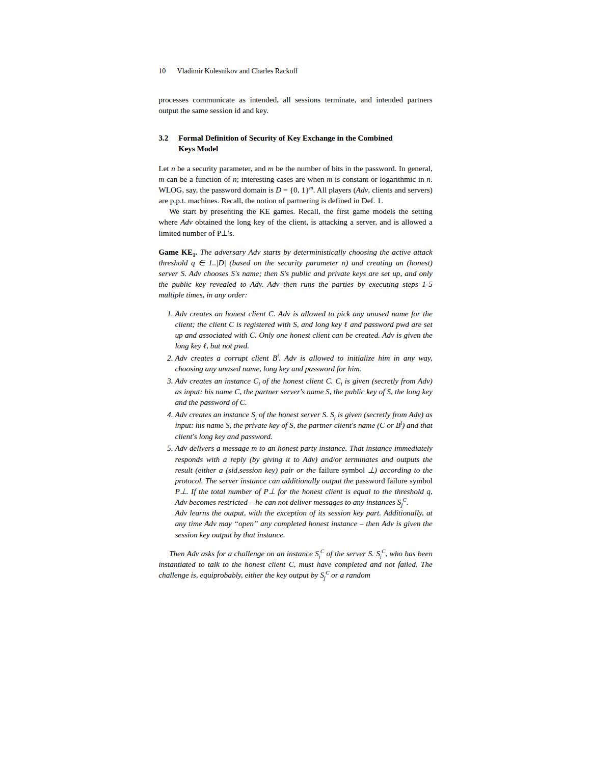10 Vladimir Kolesnikov and Charles Rackoff
processes communicate as intended, all sessions terminate, and intended partners output the same session id and key.
3.2 Formal Definition of Security of Key Exchange in the CombinedKeys Model
Let n be a security parameter, and m be the number of bits in the password. In general, m can be a function of n; interesting cases are when m is constant or logarithmic in n. WLOG, say, the password domain is D = {0, 1}m. All players (Adv, clients and servers) are p.p.t. machines. Recall, the notion of partnering is defined in Def. 1.
We start by presenting the KE games. Recall, the first game models the setting where Adv obtained the long key of the client, is attacking a server, and is allowed a limited number of P⊥'s.
Game KE1. The adversary Adv starts by deterministically choosing the active attack threshold q ∈ 1..|D| (based on the security parameter n) and creating an (honest) server S. Adv chooses S's name; then S's public and private keys are set up, and only the public key revealed to Adv. Adv then runs the parties by executing steps 1-5 multiple times, in any order:
Adv creates an honest client C. Adv is allowed to pick any unused name for the client; the client C is registered with S, and long key ℓ and password pwd are set up and associated with C. Only one honest client can be created. Adv is given the long key ℓ, but not pwd.
Adv creates a corrupt client Bi. Adv is allowed to initialize him in any way, choosing any unused name, long key and password for him.
Adv creates an instance Ci of the honest client C. Ci is given (secretly from Adv) as input: his name C, the partner server's name S, the public key of S, the long key and the password of C.
Adv creates an instance Sj of the honest server S. Sj is given (secretly from Adv) as input: his name S, the private key of S, the partner client's name (C or Bi) and that client's long key and password.
Adv delivers a message m to an honest party instance. That instance immediately responds with a reply (by giving it to Adv) and/or terminates and outputs the result (either a (sid,session key) pair or the failure symbol ⊥) according to the protocol. The server instance can additionally output the password failure symbol P⊥. If the total number of P⊥ for the honest client is equal to the threshold q, Adv becomes restricted – he can not deliver messages to any instances SjC.
Adv learns the output, with the exception of its session key part. Additionally, at any time Adv may “open” any completed honest instance – then Adv is given the session key output by that instance.
Then Adv asks for a challenge on an instance SjC of the server S. SjC, who has been instantiated to talk to the honest client C, must have completed and not failed. The challenge is, equiprobably, either the key output by SjC or a random